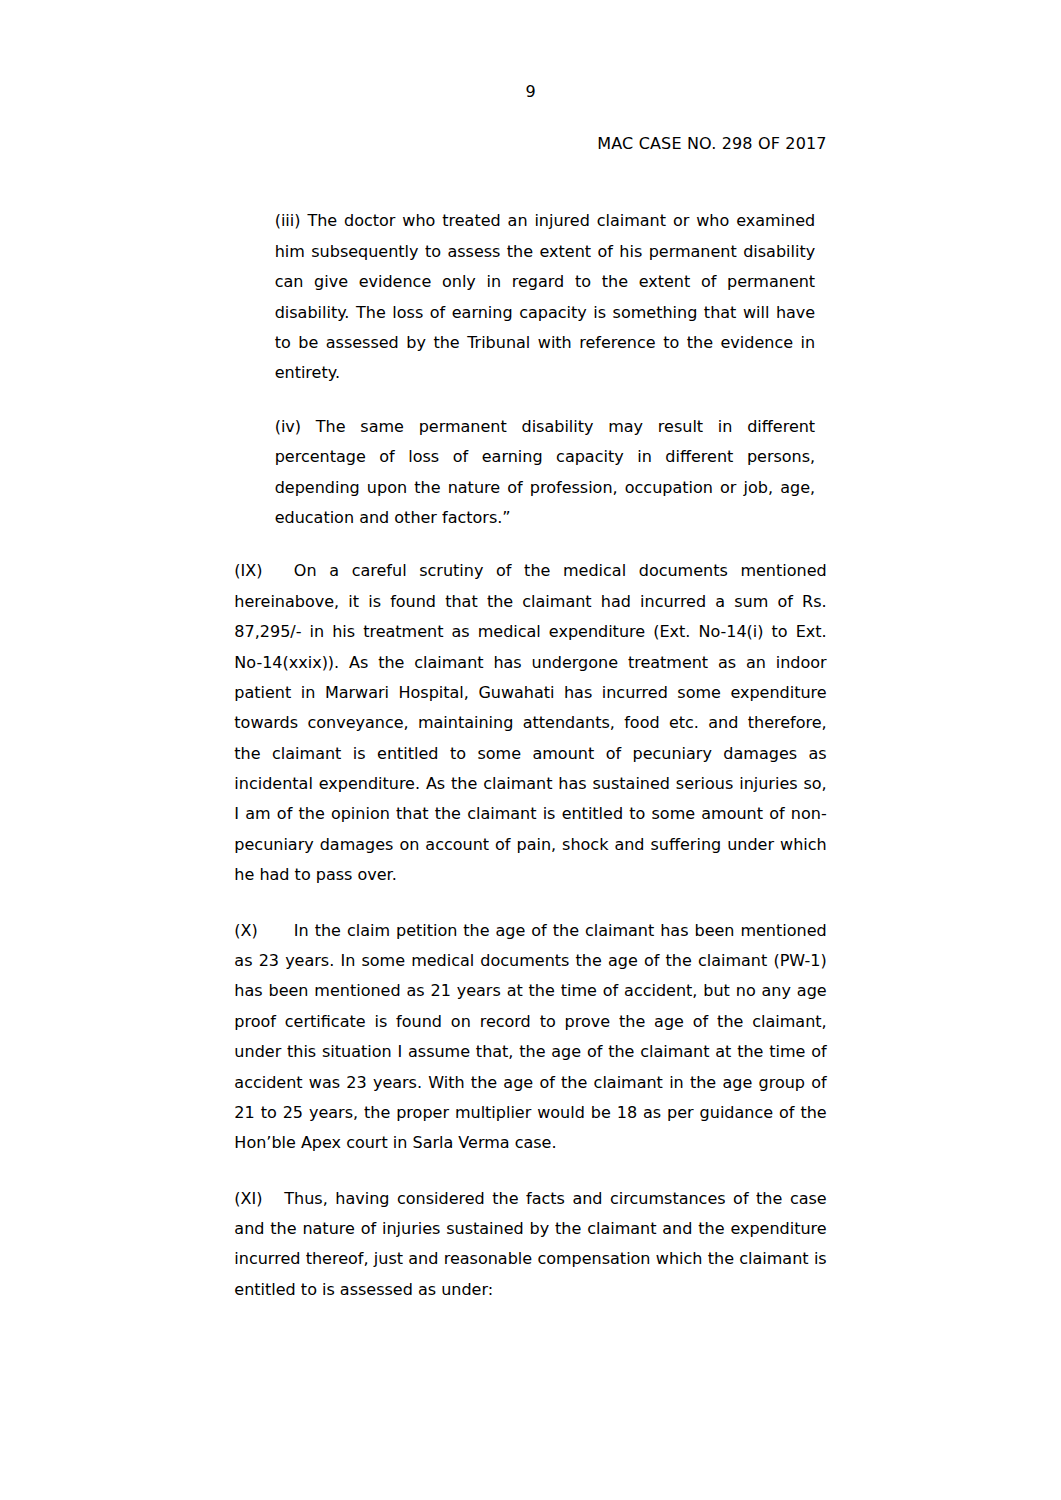9
MAC CASE NO. 298 OF 2017
(iii) The doctor who treated an injured claimant or who examined him subsequently to assess the extent of his permanent disability can give evidence only in regard to the extent of permanent disability. The loss of earning capacity is something that will have to be assessed by the Tribunal with reference to the evidence in entirety.
(iv) The same permanent disability may result in different percentage of loss of earning capacity in different persons, depending upon the nature of profession, occupation or job, age, education and other factors.”
(IX) On a careful scrutiny of the medical documents mentioned hereinabove, it is found that the claimant had incurred a sum of Rs. 87,295/- in his treatment as medical expenditure (Ext. No-14(i) to Ext. No-14(xxix)). As the claimant has undergone treatment as an indoor patient in Marwari Hospital, Guwahati has incurred some expenditure towards conveyance, maintaining attendants, food etc. and therefore, the claimant is entitled to some amount of pecuniary damages as incidental expenditure. As the claimant has sustained serious injuries so, I am of the opinion that the claimant is entitled to some amount of non-pecuniary damages on account of pain, shock and suffering under which he had to pass over.
(X) In the claim petition the age of the claimant has been mentioned as 23 years. In some medical documents the age of the claimant (PW-1) has been mentioned as 21 years at the time of accident, but no any age proof certificate is found on record to prove the age of the claimant, under this situation I assume that, the age of the claimant at the time of accident was 23 years. With the age of the claimant in the age group of 21 to 25 years, the proper multiplier would be 18 as per guidance of the Hon’ble Apex court in Sarla Verma case.
(XI) Thus, having considered the facts and circumstances of the case and the nature of injuries sustained by the claimant and the expenditure incurred thereof, just and reasonable compensation which the claimant is entitled to is assessed as under: